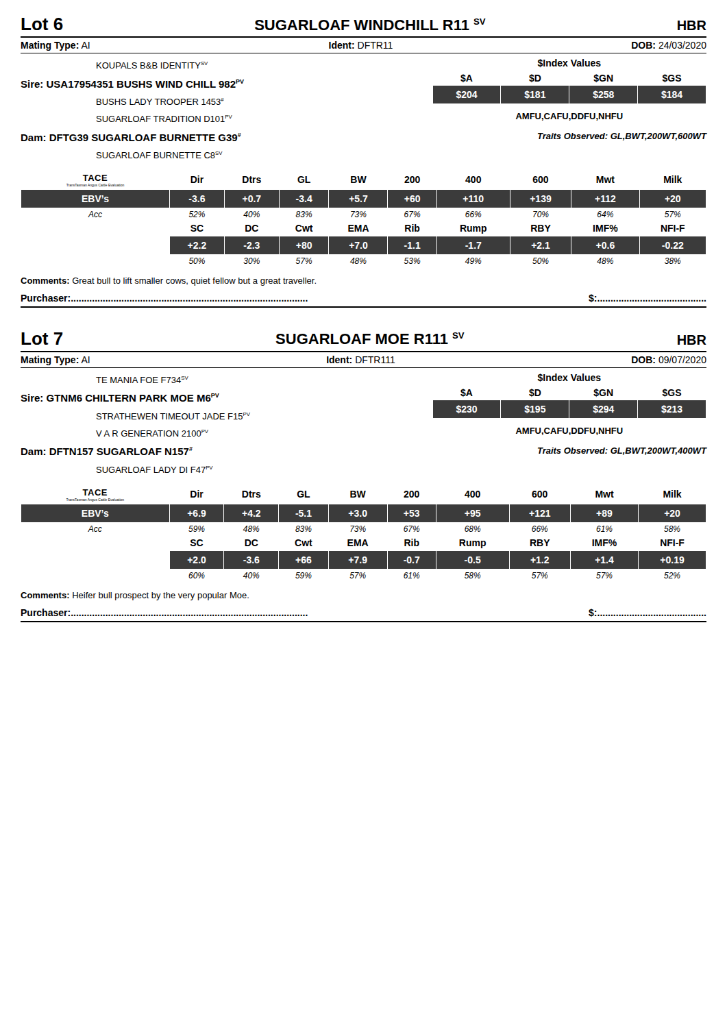Lot 6
SUGARLOAF WINDCHILL R11 SV
HBR
Mating Type: AI
Ident: DFTR11
DOB: 24/03/2020
KOUPALS B&B IDENTITYSV
Sire: USA17954351 BUSHS WIND CHILL 982PV
BUSHS LADY TROOPER 1453#
SUGARLOAF TRADITION D101PV
Dam: DFTG39 SUGARLOAF BURNETTE G39#
SUGARLOAF BURNETTE C8SV
$Index Values
| $A | $D | $GN | $GS |
| --- | --- | --- | --- |
| $204 | $181 | $258 | $184 |
AMFU,CAFU,DDFU,NHFU
Traits Observed: GL,BWT,200WT,600WT
| TACE TransTasman Angus Cattle Evaluation | Dir | Dtrs | GL | BW | 200 | 400 | 600 | Mwt | Milk |
| --- | --- | --- | --- | --- | --- | --- | --- | --- | --- |
| EBV’s | -3.6 | +0.7 | -3.4 | +5.7 | +60 | +110 | +139 | +112 | +20 |
| Acc | 52% | 40% | 83% | 73% | 67% | 66% | 70% | 64% | 57% |
| | SC | DC | Cwt | EMA | Rib | Rump | RBY | IMF% | NFI-F |
| | +2.2 | -2.3 | +80 | +7.0 | -1.1 | -1.7 | +2.1 | +0.6 | -0.22 |
| | 50% | 30% | 57% | 48% | 53% | 49% | 50% | 48% | 38% |
Comments: Great bull to lift smaller cows, quiet fellow but a great traveller.
Purchaser:......................................................................................... $:.........................................
Lot 7
SUGARLOAF MOE R111 SV
HBR
Mating Type: AI
Ident: DFTR111
DOB: 09/07/2020
TE MANIA FOE F734SV
Sire: GTNM6 CHILTERN PARK MOE M6PV
STRATHEWEN TIMEOUT JADE F15PV
V A R GENERATION 2100PV
Dam: DFTN157 SUGARLOAF N157#
SUGARLOAF LADY DI F47PV
$Index Values
| $A | $D | $GN | $GS |
| --- | --- | --- | --- |
| $230 | $195 | $294 | $213 |
AMFU,CAFU,DDFU,NHFU
Traits Observed: GL,BWT,200WT,400WT
| TACE TransTasman Angus Cattle Evaluation | Dir | Dtrs | GL | BW | 200 | 400 | 600 | Mwt | Milk |
| --- | --- | --- | --- | --- | --- | --- | --- | --- | --- |
| EBV’s | +6.9 | +4.2 | -5.1 | +3.0 | +53 | +95 | +121 | +89 | +20 |
| Acc | 59% | 48% | 83% | 73% | 67% | 68% | 66% | 61% | 58% |
| | SC | DC | Cwt | EMA | Rib | Rump | RBY | IMF% | NFI-F |
| | +2.0 | -3.6 | +66 | +7.9 | -0.7 | -0.5 | +1.2 | +1.4 | +0.19 |
| | 60% | 40% | 59% | 57% | 61% | 58% | 57% | 57% | 52% |
Comments: Heifer bull prospect by the very popular Moe.
Purchaser:......................................................................................... $:.........................................